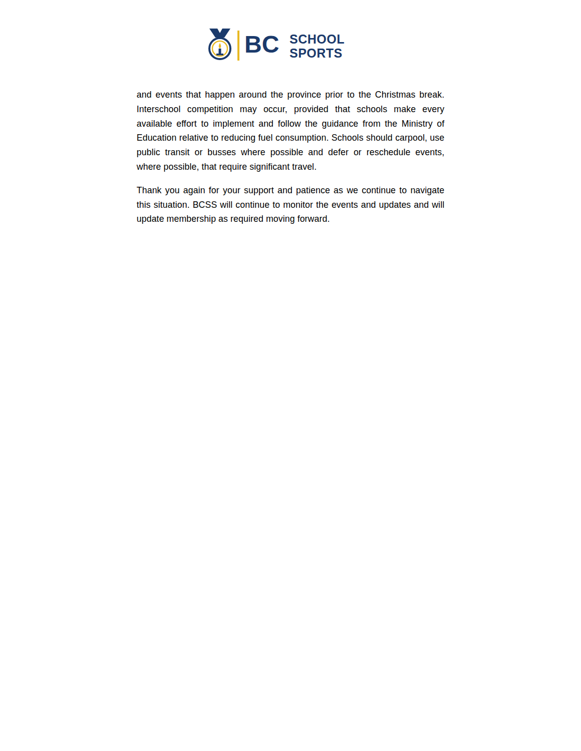BC SCHOOL SPORTS
and events that happen around the province prior to the Christmas break. Interschool competition may occur, provided that schools make every available effort to implement and follow the guidance from the Ministry of Education relative to reducing fuel consumption. Schools should carpool, use public transit or busses where possible and defer or reschedule events, where possible, that require significant travel.
Thank you again for your support and patience as we continue to navigate this situation. BCSS will continue to monitor the events and updates and will update membership as required moving forward.